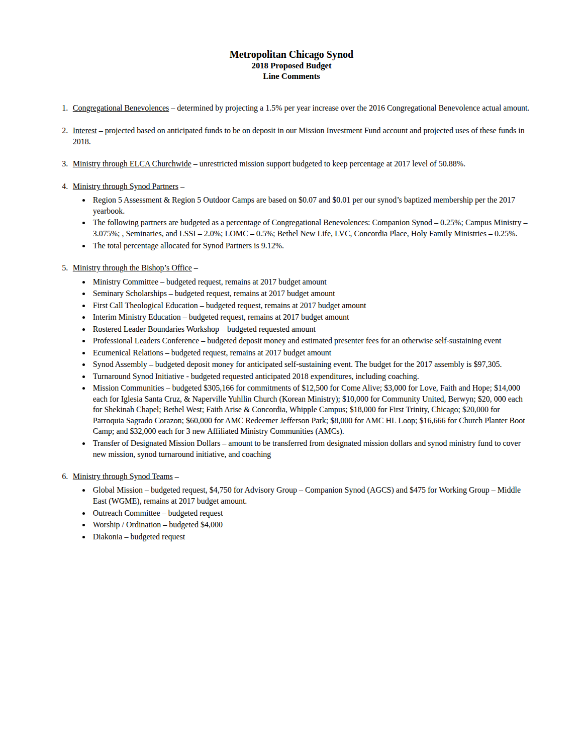Metropolitan Chicago Synod
2018 Proposed Budget
Line Comments
Congregational Benevolences – determined by projecting a 1.5% per year increase over the 2016 Congregational Benevolence actual amount.
Interest – projected based on anticipated funds to be on deposit in our Mission Investment Fund account and projected uses of these funds in 2018.
Ministry through ELCA Churchwide – unrestricted mission support budgeted to keep percentage at 2017 level of 50.88%.
Ministry through Synod Partners –
Region 5 Assessment & Region 5 Outdoor Camps are based on $0.07 and $0.01 per our synod’s baptized membership per the 2017 yearbook.
The following partners are budgeted as a percentage of Congregational Benevolences: Companion Synod – 0.25%; Campus Ministry – 3.075%; , Seminaries, and LSSI – 2.0%; LOMC – 0.5%; Bethel New Life, LVC, Concordia Place, Holy Family Ministries – 0.25%.
The total percentage allocated for Synod Partners is 9.12%.
Ministry through the Bishop’s Office –
Ministry Committee – budgeted request, remains at 2017 budget amount
Seminary Scholarships – budgeted request, remains at 2017 budget amount
First Call Theological Education – budgeted request, remains at 2017 budget amount
Interim Ministry Education – budgeted request, remains at 2017 budget amount
Rostered Leader Boundaries Workshop – budgeted requested amount
Professional Leaders Conference – budgeted deposit money and estimated presenter fees for an otherwise self-sustaining event
Ecumenical Relations – budgeted request, remains at 2017 budget amount
Synod Assembly – budgeted deposit money for anticipated self-sustaining event. The budget for the 2017 assembly is $97,305.
Turnaround Synod Initiative - budgeted requested anticipated 2018 expenditures, including coaching.
Mission Communities – budgeted $305,166 for commitments of $12,500 for Come Alive; $3,000 for Love, Faith and Hope; $14,000 each for Iglesia Santa Cruz, & Naperville Yuhllin Church (Korean Ministry); $10,000 for Community United, Berwyn; $20, 000 each for Shekinah Chapel; Bethel West; Faith Arise & Concordia, Whipple Campus; $18,000 for First Trinity, Chicago; $20,000 for Parroquia Sagrado Corazon; $60,000 for AMC Redeemer Jefferson Park; $8,000 for AMC HL Loop; $16,666 for Church Planter Boot Camp; and $32,000 each for 3 new Affiliated Ministry Communities (AMCs).
Transfer of Designated Mission Dollars – amount to be transferred from designated mission dollars and synod ministry fund to cover new mission, synod turnaround initiative, and coaching
Ministry through Synod Teams –
Global Mission – budgeted request, $4,750 for Advisory Group – Companion Synod (AGCS) and $475 for Working Group – Middle East (WGME), remains at 2017 budget amount.
Outreach Committee – budgeted request
Worship / Ordination – budgeted $4,000
Diakonia – budgeted request